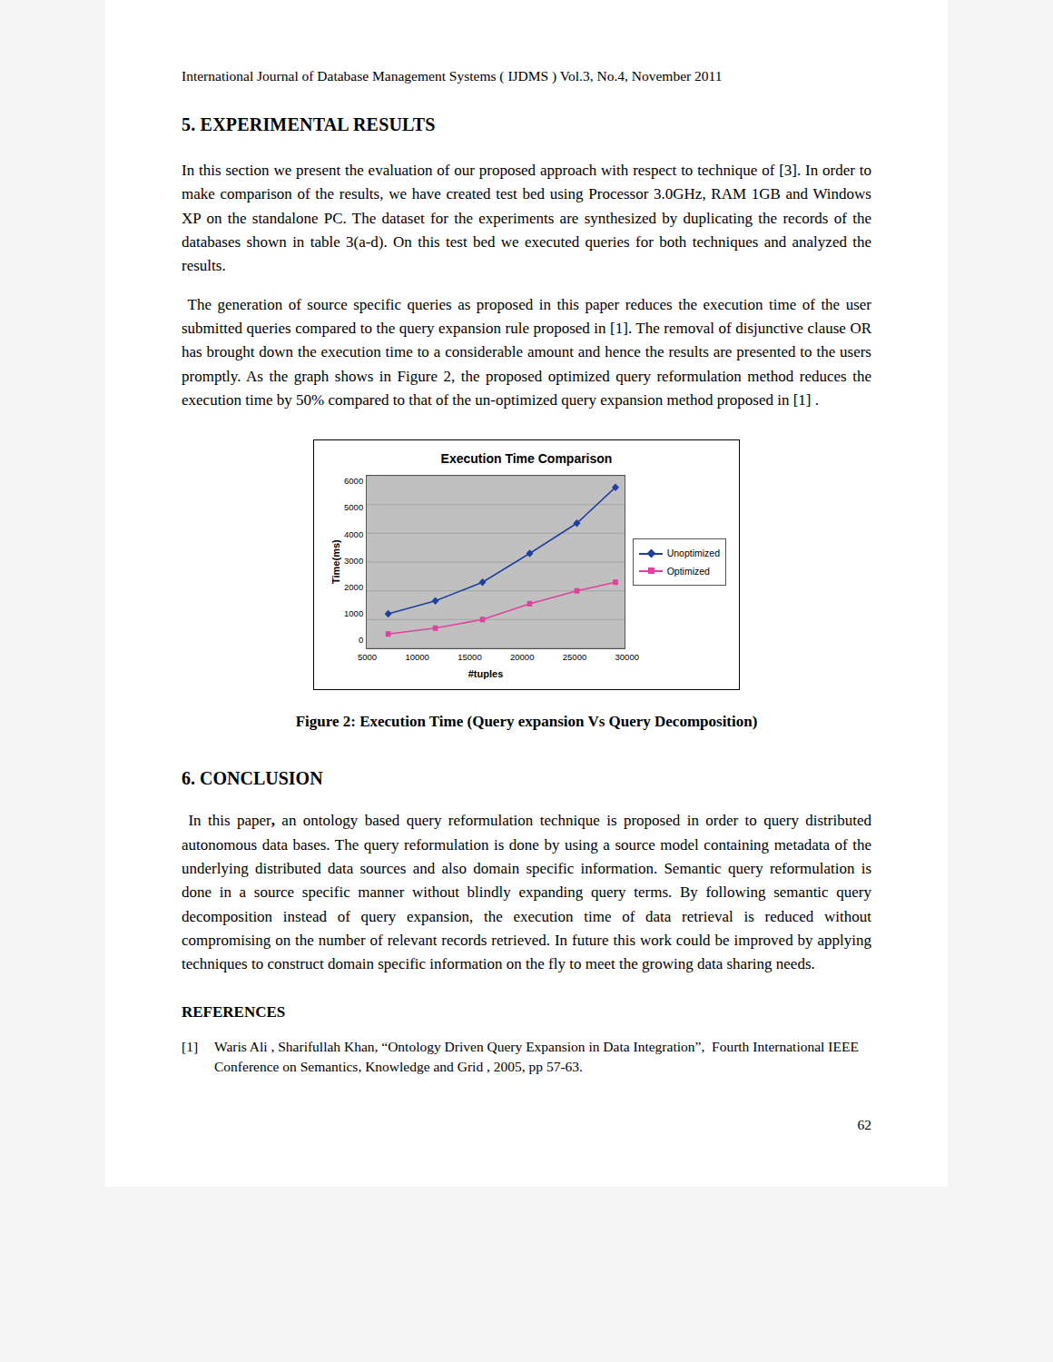International Journal of Database Management Systems ( IJDMS ) Vol.3, No.4, November 2011
5. EXPERIMENTAL RESULTS
In this section we present the evaluation of our proposed approach with respect to technique of [3]. In order to make comparison of the results, we have created test bed using Processor 3.0GHz, RAM 1GB and Windows XP on the standalone PC. The dataset for the experiments are synthesized by duplicating the records of the databases shown in table 3(a-d). On this test bed we executed queries for both techniques and analyzed the results.
The generation of source specific queries as proposed in this paper reduces the execution time of the user submitted queries compared to the query expansion rule proposed in [1]. The removal of disjunctive clause OR has brought down the execution time to a considerable amount and hence the results are presented to the users promptly. As the graph shows in Figure 2, the proposed optimized query reformulation method reduces the execution time by 50% compared to that of the un-optimized query expansion method proposed in [1] .
Execution Time Comparison
Time(ms)
6000 5000 4000 3000 2000 1000 0
Unoptimized
Optimized
5000 10000 15000 20000 25000 30000
#tuples
Figure 2: Execution Time (Query expansion Vs Query Decomposition)
6. CONCLUSION
In this paper, an ontology based query reformulation technique is proposed in order to query distributed autonomous data bases. The query reformulation is done by using a source model containing metadata of the underlying distributed data sources and also domain specific information. Semantic query reformulation is done in a source specific manner without blindly expanding query terms. By following semantic query decomposition instead of query expansion, the execution time of data retrieval is reduced without compromising on the number of relevant records retrieved. In future this work could be improved by applying techniques to construct domain specific information on the fly to meet the growing data sharing needs.
REFERENCES
[1]
Waris Ali , Sharifullah Khan, “Ontology Driven Query Expansion in Data Integration”, Fourth International IEEE Conference on Semantics, Knowledge and Grid , 2005, pp 57-63.
62